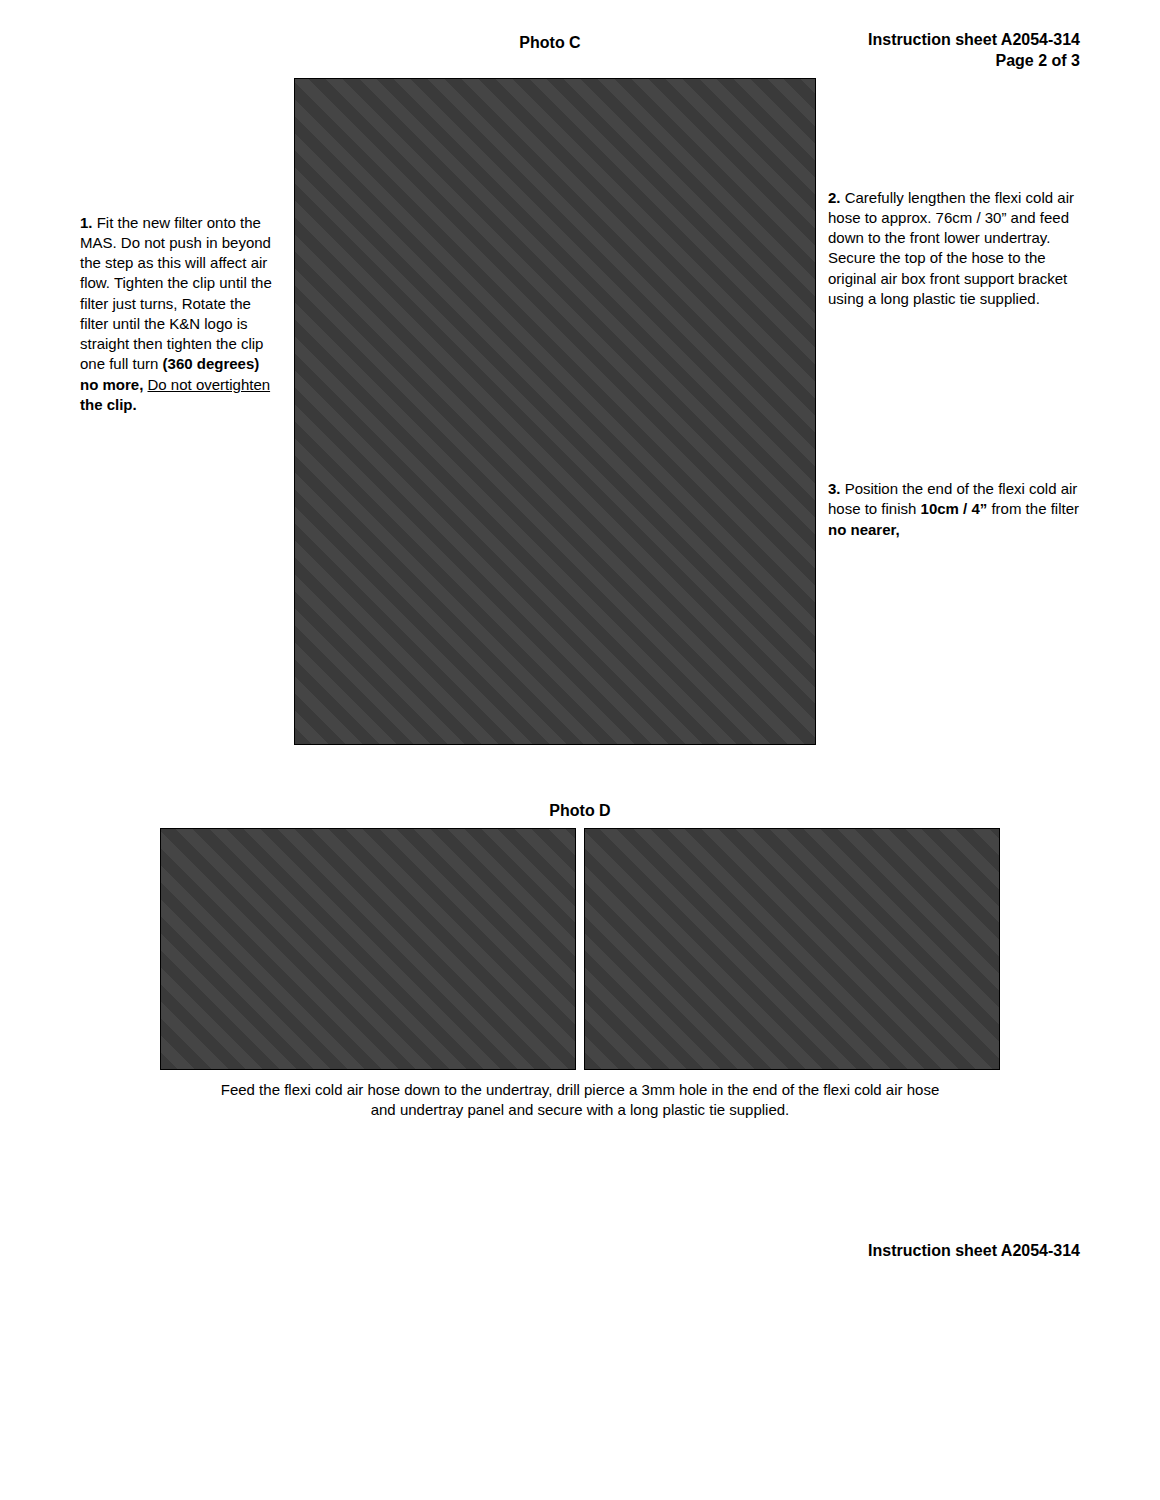Photo C
Instruction sheet A2054-314
Page 2 of 3
1. Fit the new filter onto the MAS. Do not push in beyond the step as this will affect air flow. Tighten the clip until the filter just turns, Rotate the filter until the K&N logo is straight then tighten the clip one full turn (360 degrees) no more, Do not overtighten the clip.
2. Carefully lengthen the flexi cold air hose to approx. 76cm / 30” and feed down to the front lower undertray. Secure the top of the hose to the original air box front support bracket using a long plastic tie supplied.
3. Position the end of the flexi cold air hose to finish 10cm / 4” from the filter no nearer,
Photo D
Feed the flexi cold air hose down to the undertray, drill pierce a 3mm hole in the end of the flexi cold air hose and undertray panel and secure with a long plastic tie supplied.
Instruction sheet A2054-314